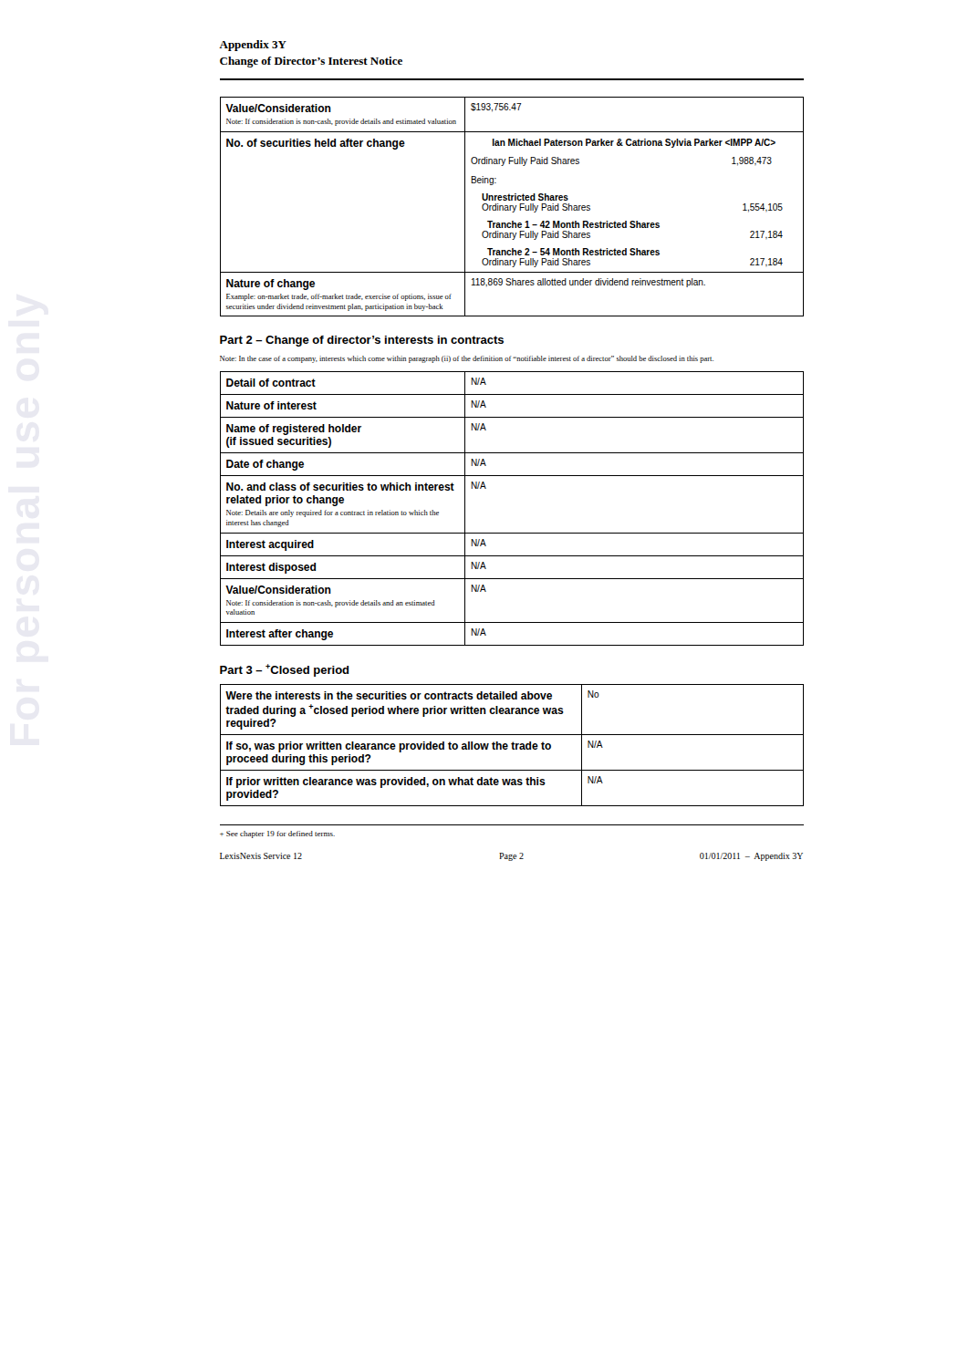For personal use only
Appendix 3Y
Change of Director’s Interest Notice
| Value/Consideration Note: If consideration is non-cash, provide details and estimated valuation | $193,756.47 |
| No. of securities held after change | Ian Michael Paterson Parker & Catriona Sylvia Parker <IMPP A/C> Ordinary Fully Paid Shares 1,988,473 Being: Unrestricted Shares Ordinary Fully Paid Shares 1,554,105 Tranche 1 – 42 Month Restricted Shares Ordinary Fully Paid Shares 217,184 Tranche 2 – 54 Month Restricted Shares Ordinary Fully Paid Shares 217,184 |
| Nature of change Example: on-market trade, off-market trade, exercise of options, issue of securities under dividend reinvestment plan, participation in buy-back | 118,869 Shares allotted under dividend reinvestment plan. |
Part 2 – Change of director’s interests in contracts
Note: In the case of a company, interests which come within paragraph (ii) of the definition of “notifiable interest of a director” should be disclosed in this part.
| Detail of contract | N/A |
| Nature of interest | N/A |
| Name of registered holder (if issued securities) | N/A |
| Date of change | N/A |
| No. and class of securities to which interest related prior to change Note: Details are only required for a contract in relation to which the interest has changed | N/A |
| Interest acquired | N/A |
| Interest disposed | N/A |
| Value/Consideration Note: If consideration is non-cash, provide details and an estimated valuation | N/A |
| Interest after change | N/A |
Part 3 – +Closed period
| Were the interests in the securities or contracts detailed above traded during a + closed period where prior written clearance was required? | No |
| If so, was prior written clearance provided to allow the trade to proceed during this period? | N/A |
| If prior written clearance was provided, on what date was this provided? | N/A |
+ See chapter 19 for defined terms.
LexisNexis Service 12 Page 2 01/01/2011 – Appendix 3Y